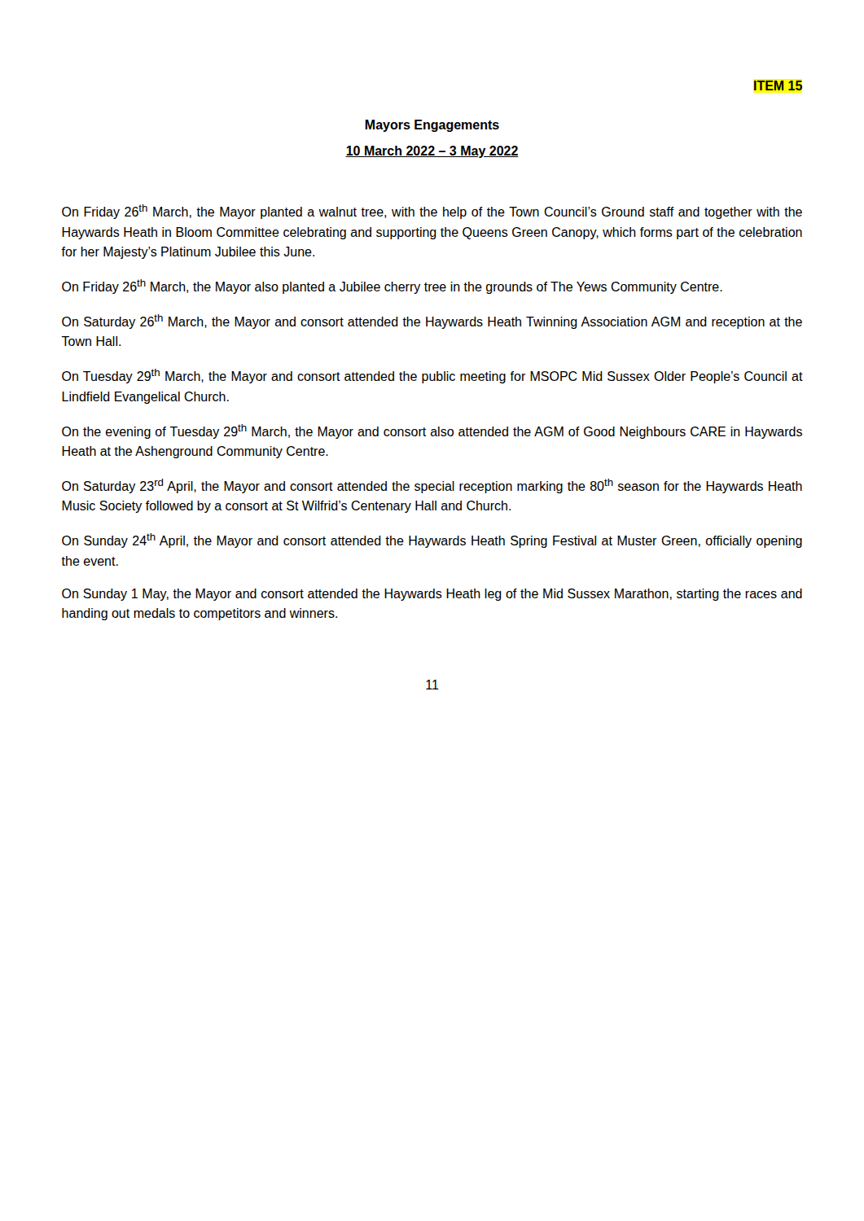ITEM 15
Mayors Engagements
10 March 2022 – 3 May 2022
On Friday 26th March, the Mayor planted a walnut tree, with the help of the Town Council’s Ground staff and together with the Haywards Heath in Bloom Committee celebrating and supporting the Queens Green Canopy, which forms part of the celebration for her Majesty’s Platinum Jubilee this June.
On Friday 26th March, the Mayor also planted a Jubilee cherry tree in the grounds of The Yews Community Centre.
On Saturday 26th March, the Mayor and consort attended the Haywards Heath Twinning Association AGM and reception at the Town Hall.
On Tuesday 29th March, the Mayor and consort attended the public meeting for MSOPC Mid Sussex Older People’s Council at Lindfield Evangelical Church.
On the evening of Tuesday 29th March, the Mayor and consort also attended the AGM of Good Neighbours CARE in Haywards Heath at the Ashenground Community Centre.
On Saturday 23rd April, the Mayor and consort attended the special reception marking the 80th season for the Haywards Heath Music Society followed by a consort at St Wilfrid’s Centenary Hall and Church.
On Sunday 24th April, the Mayor and consort attended the Haywards Heath Spring Festival at Muster Green, officially opening the event.
On Sunday 1 May, the Mayor and consort attended the Haywards Heath leg of the Mid Sussex Marathon, starting the races and handing out medals to competitors and winners.
11